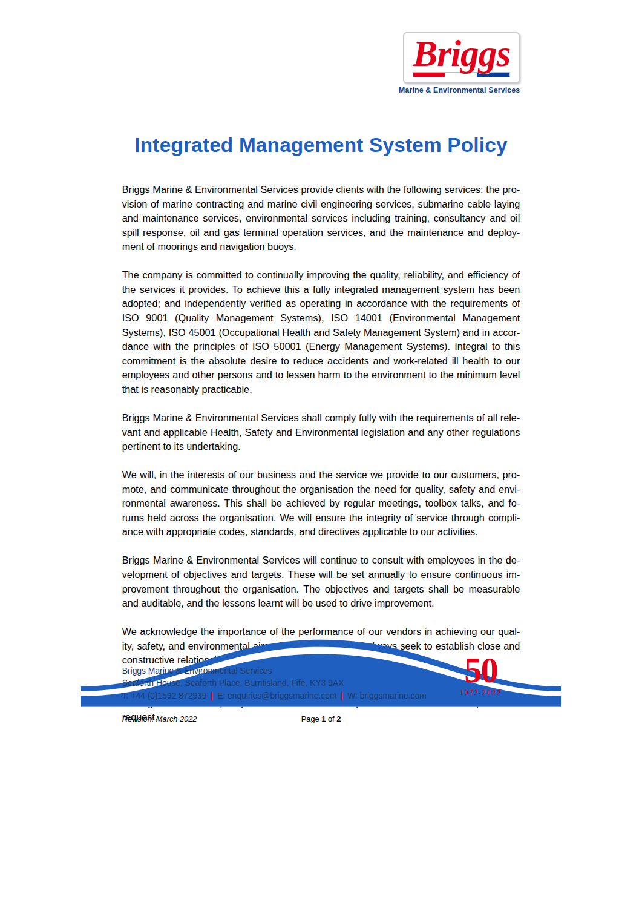Briggs
Marine & Environmental Services
Integrated Management System Policy
Briggs Marine & Environmental Services provide clients with the following services: the provision of marine contracting and marine civil engineering services, submarine cable laying and maintenance services, environmental services including training, consultancy and oil spill response, oil and gas terminal operation services, and the maintenance and deployment of moorings and navigation buoys.
The company is committed to continually improving the quality, reliability, and efficiency of the services it provides. To achieve this a fully integrated management system has been adopted; and independently verified as operating in accordance with the requirements of ISO 9001 (Quality Management Systems), ISO 14001 (Environmental Management Systems), ISO 45001 (Occupational Health and Safety Management System) and in accordance with the principles of ISO 50001 (Energy Management Systems). Integral to this commitment is the absolute desire to reduce accidents and work-related ill health to our employees and other persons and to lessen harm to the environment to the minimum level that is reasonably practicable.
Briggs Marine & Environmental Services shall comply fully with the requirements of all relevant and applicable Health, Safety and Environmental legislation and any other regulations pertinent to its undertaking.
We will, in the interests of our business and the service we provide to our customers, promote, and communicate throughout the organisation the need for quality, safety and environmental awareness. This shall be achieved by regular meetings, toolbox talks, and forums held across the organisation. We will ensure the integrity of service through compliance with appropriate codes, standards, and directives applicable to our activities.
Briggs Marine & Environmental Services will continue to consult with employees in the development of objectives and targets. These will be set annually to ensure continuous improvement throughout the organisation. The objectives and targets shall be measurable and auditable, and the lessons learnt will be used to drive improvement.
We acknowledge the importance of the performance of our vendors in achieving our quality, safety, and environmental aims. Therefore, we shall always seek to establish close and constructive relationships with our suppliers and subcontractors.
Adequate resources shall be made available to ensure implementation of this policy across the organisation. This policy shall be available to the public and other interested parties on request.
50
1972-2022
Briggs Marine & Environmental Services
Seaforth House, Seaforth Place, Burntisland, Fife, KY3 9AX
T: +44 (0)1592 872939 | E: enquiries@briggsmarine.com | W: briggsmarine.com
Revision: March 2022 Page 1 of 2